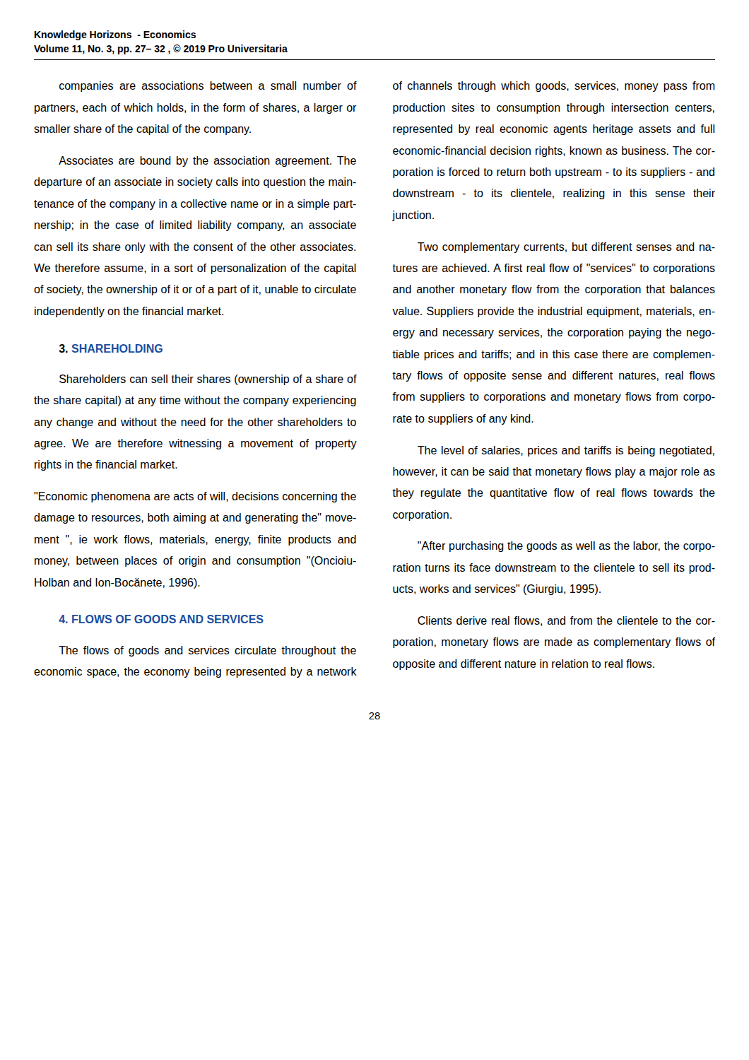Knowledge Horizons - Economics
Volume 11, No. 3, pp. 27– 32 , © 2019 Pro Universitaria
companies are associations between a small number of partners, each of which holds, in the form of shares, a larger or smaller share of the capital of the company.
Associates are bound by the association agreement. The departure of an associate in society calls into question the maintenance of the company in a collective name or in a simple partnership; in the case of limited liability company, an associate can sell its share only with the consent of the other associates. We therefore assume, in a sort of personalization of the capital of society, the ownership of it or of a part of it, unable to circulate independently on the financial market.
3. SHAREHOLDING
Shareholders can sell their shares (ownership of a share of the share capital) at any time without the company experiencing any change and without the need for the other shareholders to agree. We are therefore witnessing a movement of property rights in the financial market.
"Economic phenomena are acts of will, decisions concerning the damage to resources, both aiming at and generating the" movement ", ie work flows, materials, energy, finite products and money, between places of origin and consumption "(Oncioiu-Holban and Ion-Bocănete, 1996).
4. FLOWS OF GOODS AND SERVICES
The flows of goods and services circulate throughout the economic space, the economy being represented by a network of channels through which goods, services, money pass from production sites to consumption through intersection centers, represented by real economic agents heritage assets and full economic-financial decision rights, known as business. The corporation is forced to return both upstream - to its suppliers - and downstream - to its clientele, realizing in this sense their junction.
Two complementary currents, but different senses and natures are achieved. A first real flow of "services" to corporations and another monetary flow from the corporation that balances value. Suppliers provide the industrial equipment, materials, energy and necessary services, the corporation paying the negotiable prices and tariffs; and in this case there are complementary flows of opposite sense and different natures, real flows from suppliers to corporations and monetary flows from corporate to suppliers of any kind.
The level of salaries, prices and tariffs is being negotiated, however, it can be said that monetary flows play a major role as they regulate the quantitative flow of real flows towards the corporation.
"After purchasing the goods as well as the labor, the corporation turns its face downstream to the clientele to sell its products, works and services" (Giurgiu, 1995).
Clients derive real flows, and from the clientele to the corporation, monetary flows are made as complementary flows of opposite and different nature in relation to real flows.
28